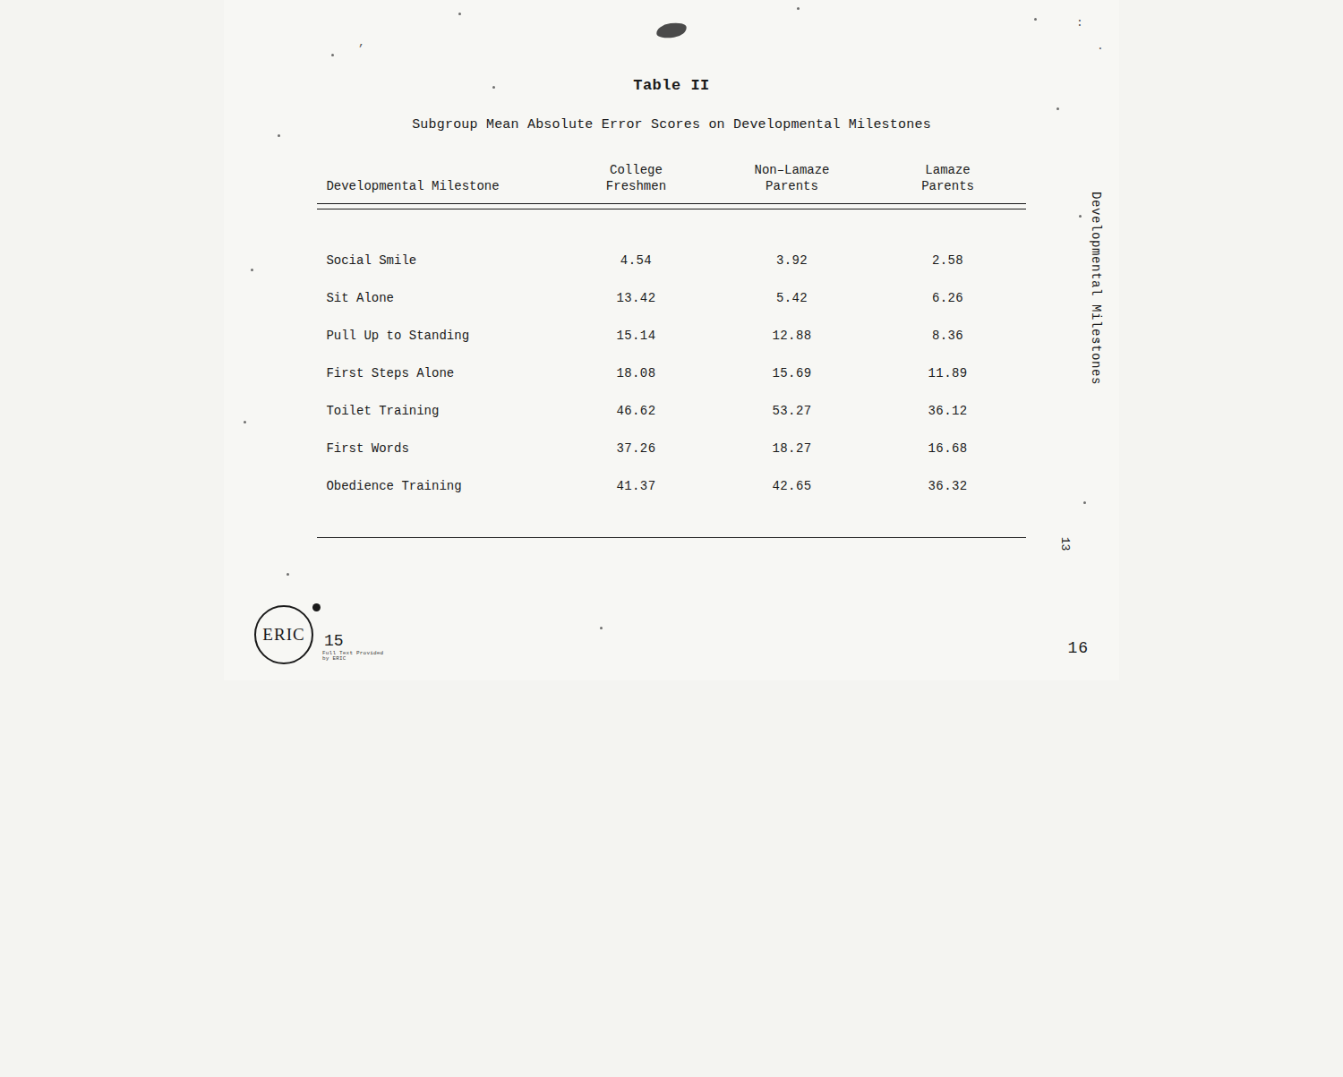: . ,
Table II
Subgroup Mean Absolute Error Scores on Developmental Milestones
| Developmental Milestone | College Freshmen | Non–Lamaze Parents | Lamaze Parents |
| --- | --- | --- | --- |
| Social Smile | 4.54 | 3.92 | 2.58 |
| Sit Alone | 13.42 | 5.42 | 6.26 |
| Pull Up to Standing | 15.14 | 12.88 | 8.36 |
| First Steps Alone | 18.08 | 15.69 | 11.89 |
| Toilet Training | 46.62 | 53.27 | 36.12 |
| First Words | 37.26 | 18.27 | 16.68 |
| Obedience Training | 41.37 | 42.65 | 36.32 |
Developmental Milestones
13
16
ERIC
Full Text Provided by ERIC
15